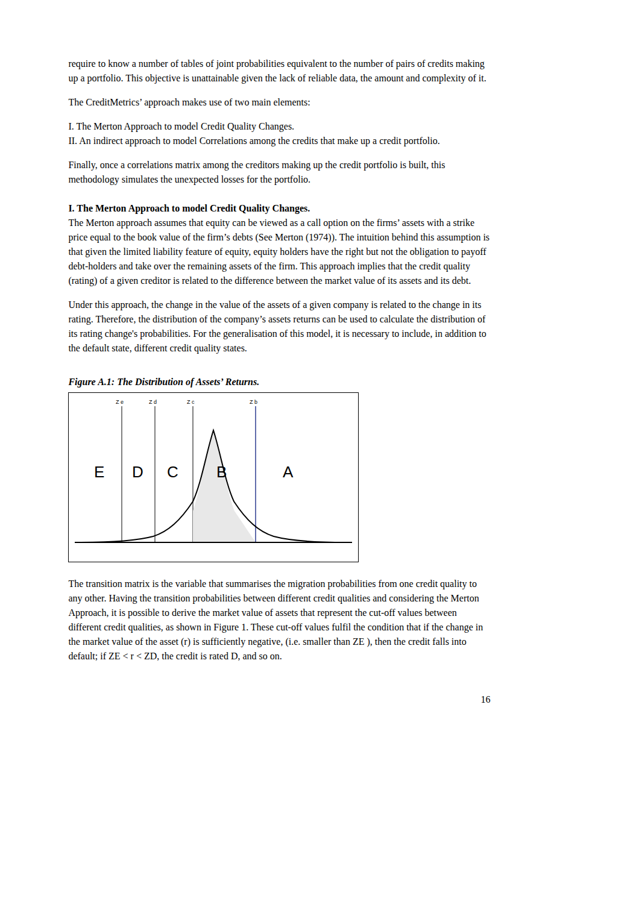require to know a number of tables of joint probabilities equivalent to the number of pairs of credits making up a portfolio. This objective is unattainable given the lack of reliable data, the amount and complexity of it.
The CreditMetrics’ approach makes use of two main elements:
I. The Merton Approach to model Credit Quality Changes.
II. An indirect approach to model Correlations among the credits that make up a credit portfolio.
Finally, once a correlations matrix among the creditors making up the credit portfolio is built, this methodology simulates the unexpected losses for the portfolio.
I. The Merton Approach to model Credit Quality Changes.
The Merton approach assumes that equity can be viewed as a call option on the firms’ assets with a strike price equal to the book value of the firm’s debts (See Merton (1974)). The intuition behind this assumption is that given the limited liability feature of equity, equity holders have the right but not the obligation to payoff debt-holders and take over the remaining assets of the firm. This approach implies that the credit quality (rating) of a given creditor is related to the difference between the market value of its assets and its debt.
Under this approach, the change in the value of the assets of a given company is related to the change in its rating. Therefore, the distribution of the company’s assets returns can be used to calculate the distribution of its rating change's probabilities. For the generalisation of this model, it is necessary to include, in addition to the default state, different credit quality states.
Figure A.1: The Distribution of Assets’ Returns.
Z e Z d Z c Z b E D C B A
The transition matrix is the variable that summarises the migration probabilities from one credit quality to any other. Having the transition probabilities between different credit qualities and considering the Merton Approach, it is possible to derive the market value of assets that represent the cut-off values between different credit qualities, as shown in Figure 1. These cut-off values fulfil the condition that if the change in the market value of the asset (r) is sufficiently negative, (i.e. smaller than ZE ), then the credit falls into default; if ZE < r < ZD, the credit is rated D, and so on.
16